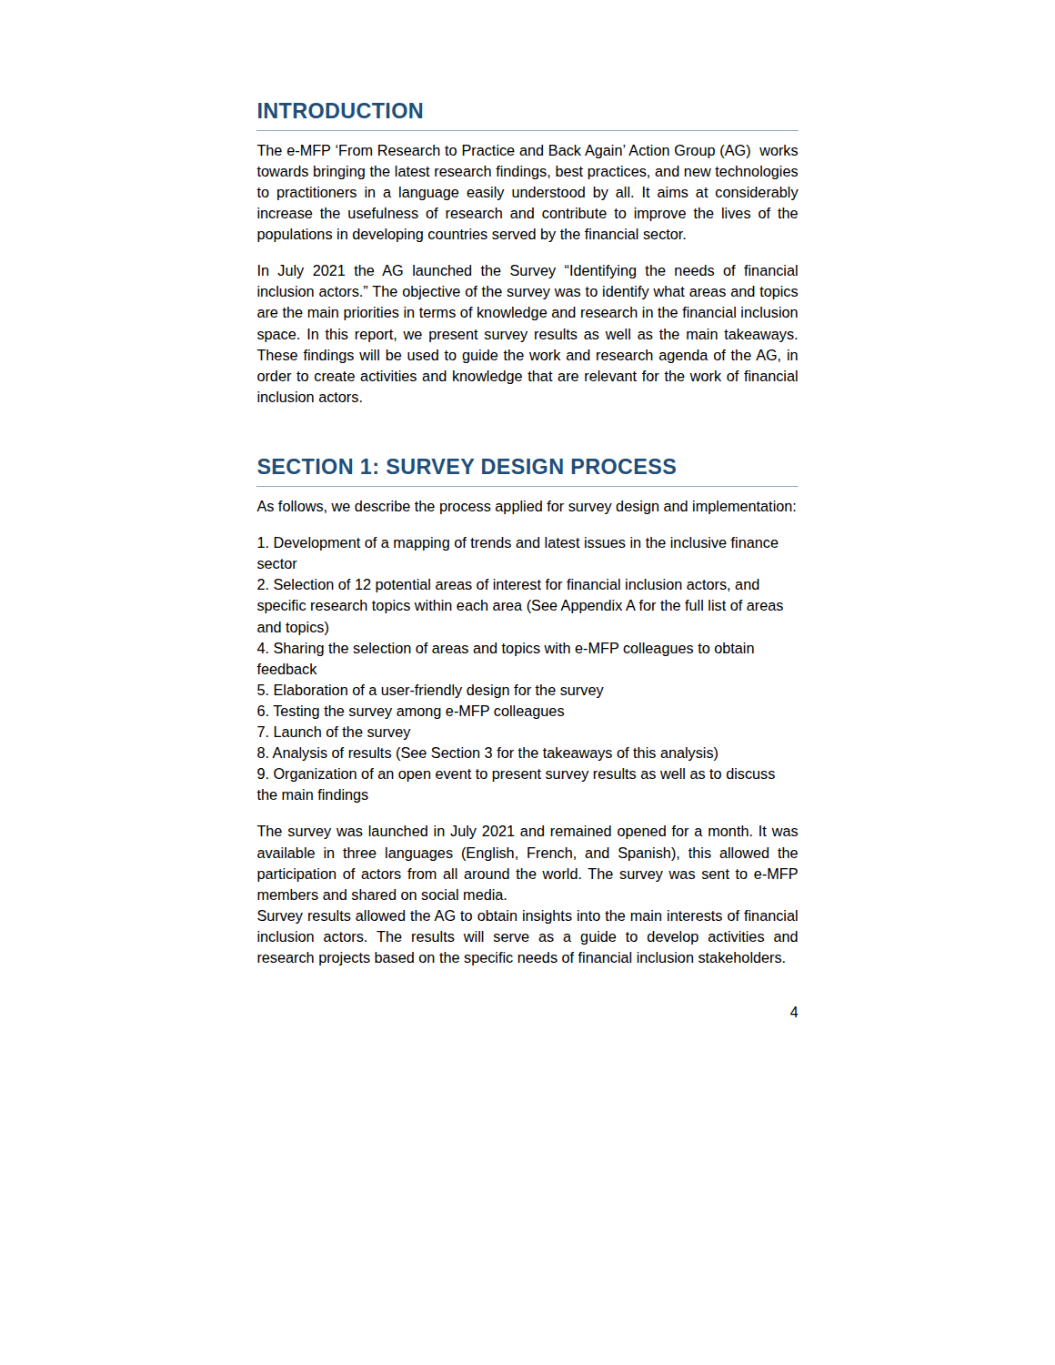INTRODUCTION
The e-MFP ‘From Research to Practice and Back Again’ Action Group (AG) works towards bringing the latest research findings, best practices, and new technologies to practitioners in a language easily understood by all. It aims at considerably increase the usefulness of research and contribute to improve the lives of the populations in developing countries served by the financial sector.
In July 2021 the AG launched the Survey “Identifying the needs of financial inclusion actors.” The objective of the survey was to identify what areas and topics are the main priorities in terms of knowledge and research in the financial inclusion space. In this report, we present survey results as well as the main takeaways. These findings will be used to guide the work and research agenda of the AG, in order to create activities and knowledge that are relevant for the work of financial inclusion actors.
SECTION 1: SURVEY DESIGN PROCESS
As follows, we describe the process applied for survey design and implementation:
1. Development of a mapping of trends and latest issues in the inclusive finance sector
2. Selection of 12 potential areas of interest for financial inclusion actors, and specific research topics within each area (See Appendix A for the full list of areas and topics)
4. Sharing the selection of areas and topics with e-MFP colleagues to obtain feedback
5. Elaboration of a user-friendly design for the survey
6. Testing the survey among e-MFP colleagues
7. Launch of the survey
8. Analysis of results (See Section 3 for the takeaways of this analysis)
9. Organization of an open event to present survey results as well as to discuss the main findings
The survey was launched in July 2021 and remained opened for a month. It was available in three languages (English, French, and Spanish), this allowed the participation of actors from all around the world. The survey was sent to e-MFP members and shared on social media.
Survey results allowed the AG to obtain insights into the main interests of financial inclusion actors. The results will serve as a guide to develop activities and research projects based on the specific needs of financial inclusion stakeholders.
4